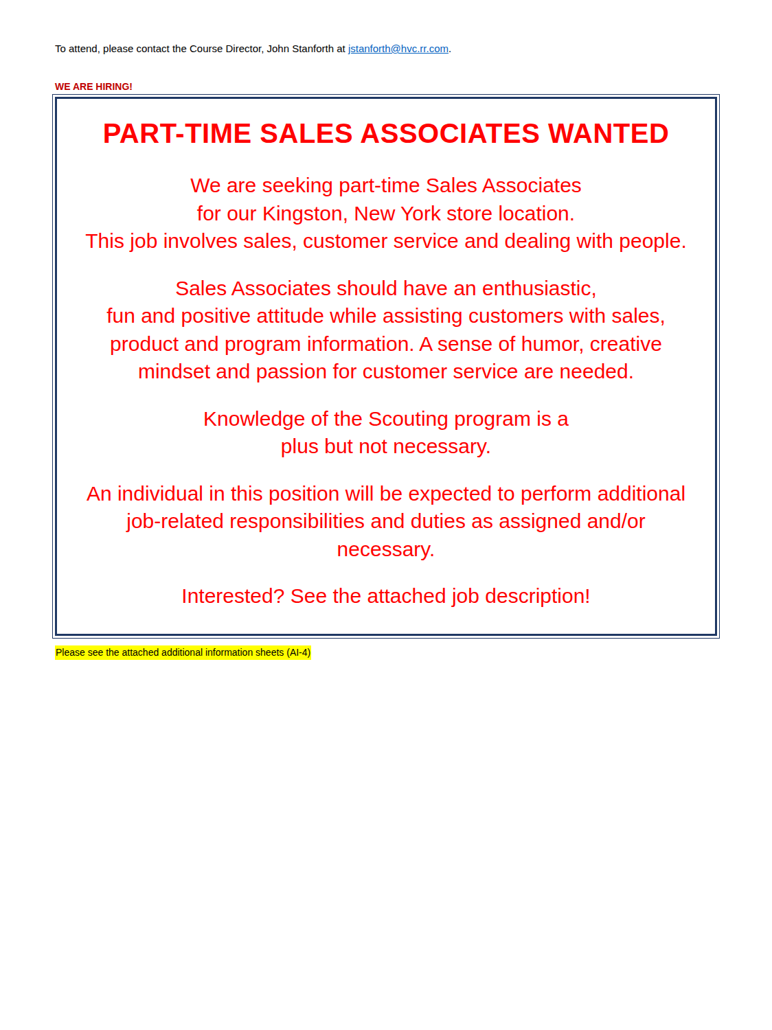To attend, please contact the Course Director, John Stanforth at jstanforth@hvc.rr.com.
WE ARE HIRING!
PART-TIME SALES ASSOCIATES WANTED
We are seeking part-time Sales Associates
for our Kingston, New York store location.
This job involves sales, customer service and dealing with people.
Sales Associates should have an enthusiastic,
fun and positive attitude while assisting customers with sales, product and program information. A sense of humor, creative mindset and passion for customer service are needed.
Knowledge of the Scouting program is a
plus but not necessary.
An individual in this position will be expected to perform additional job-related responsibilities and duties as assigned and/or necessary.
Interested? See the attached job description!
Please see the attached additional information sheets (AI-4)